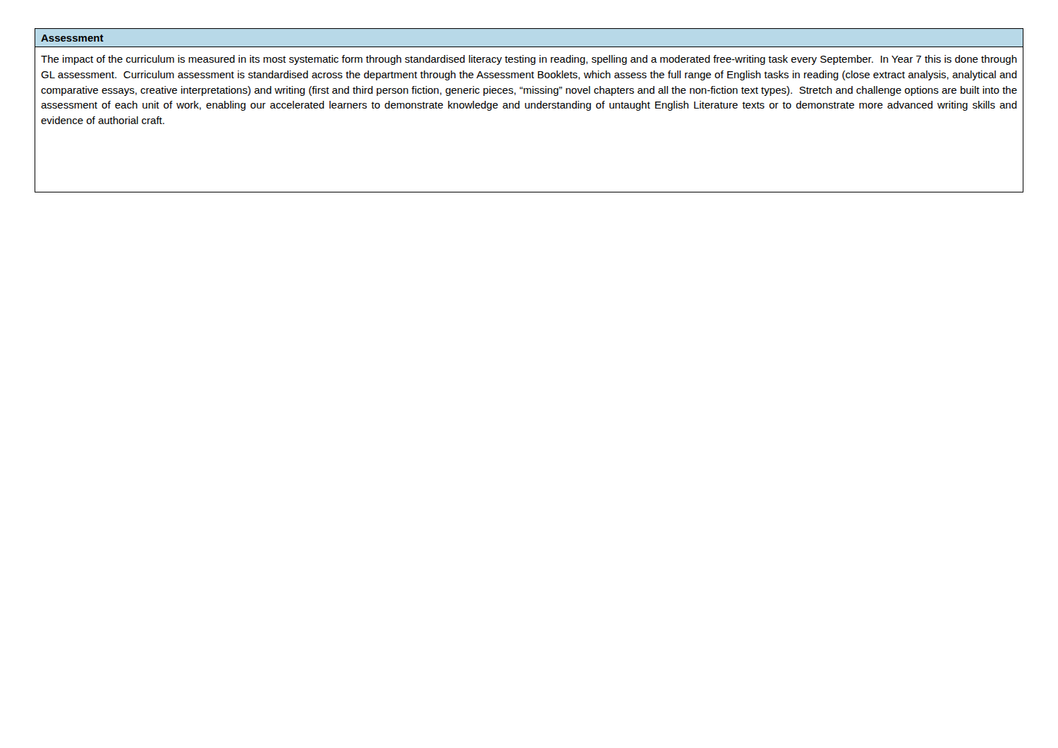Assessment
The impact of the curriculum is measured in its most systematic form through standardised literacy testing in reading, spelling and a moderated free-writing task every September. In Year 7 this is done through GL assessment. Curriculum assessment is standardised across the department through the Assessment Booklets, which assess the full range of English tasks in reading (close extract analysis, analytical and comparative essays, creative interpretations) and writing (first and third person fiction, generic pieces, “missing” novel chapters and all the non-fiction text types). Stretch and challenge options are built into the assessment of each unit of work, enabling our accelerated learners to demonstrate knowledge and understanding of untaught English Literature texts or to demonstrate more advanced writing skills and evidence of authorial craft.